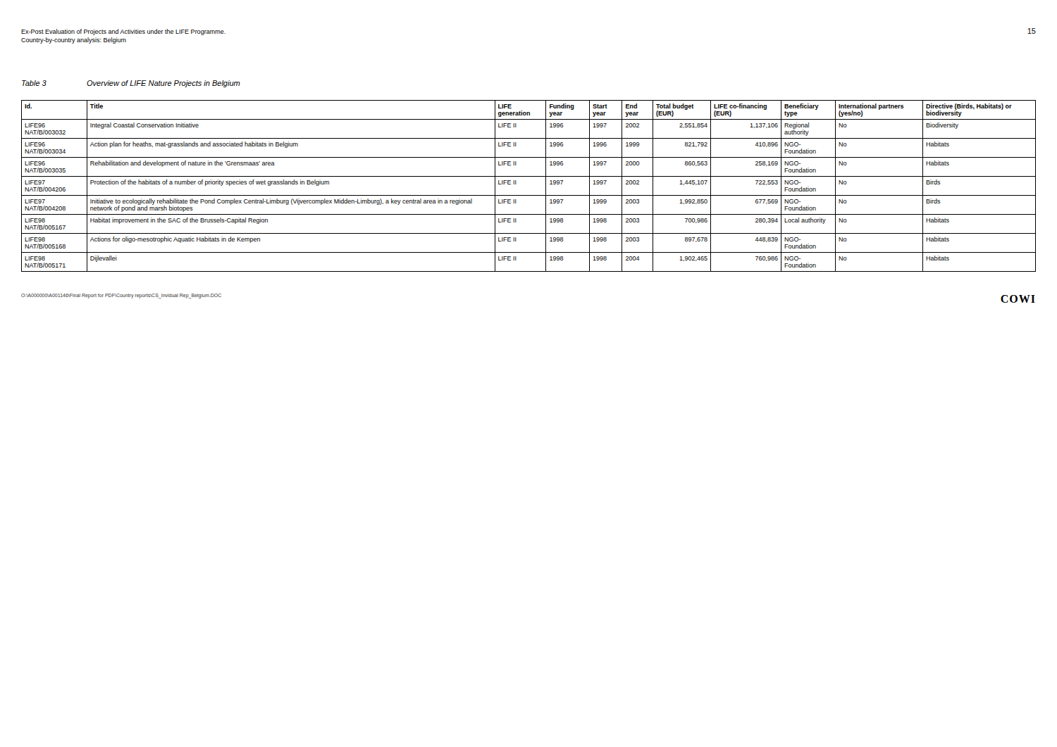15
Ex-Post Evaluation of Projects and Activities under the LIFE Programme.
Country-by-country analysis: Belgium
Table 3 Overview of LIFE Nature Projects in Belgium
| Id. | Title | LIFE generation | Funding year | Start year | End year | Total budget (EUR) | LIFE co-financing (EUR) | Beneficiary type | International partners (yes/no) | Directive (Birds, Habitats) or biodiversity |
| --- | --- | --- | --- | --- | --- | --- | --- | --- | --- | --- |
| LIFE96 NAT/B/003032 | Integral Coastal Conservation Initiative | LIFE II | 1996 | 1997 | 2002 | 2,551,854 | 1,137,106 | Regional authority | No | Biodiversity |
| LIFE96 NAT/B/003034 | Action plan for heaths, mat-grasslands and associated habitats in Belgium | LIFE II | 1996 | 1996 | 1999 | 821,792 | 410,896 | NGO-Foundation | No | Habitats |
| LIFE96 NAT/B/003035 | Rehabilitation and development of nature in the 'Grensmaas' area | LIFE II | 1996 | 1997 | 2000 | 860,563 | 258,169 | NGO-Foundation | No | Habitats |
| LIFE97 NAT/B/004206 | Protection of the habitats of a number of priority species of wet grasslands in Belgium | LIFE II | 1997 | 1997 | 2002 | 1,445,107 | 722,553 | NGO-Foundation | No | Birds |
| LIFE97 NAT/B/004208 | Initiative to ecologically rehabilitate the Pond Complex Central-Limburg (Vijvercomplex Midden-Limburg), a key central area in a regional network of pond and marsh biotopes | LIFE II | 1997 | 1999 | 2003 | 1,992,850 | 677,569 | NGO-Foundation | No | Birds |
| LIFE98 NAT/B/005167 | Habitat improvement in the SAC of the Brussels-Capital Region | LIFE II | 1998 | 1998 | 2003 | 700,986 | 280,394 | Local authority | No | Habitats |
| LIFE98 NAT/B/005168 | Actions for oligo-mesotrophic Aquatic Habitats in de Kempen | LIFE II | 1998 | 1998 | 2003 | 897,678 | 448,839 | NGO-Foundation | No | Habitats |
| LIFE98 NAT/B/005171 | Dijlevallei | LIFE II | 1998 | 1998 | 2004 | 1,902,465 | 760,986 | NGO-Foundation | No | Habitats |
COWI O:\A000000\A001146\Final Report for PDF\Country reports\CS_Invidual Rep_Belgium.DOC